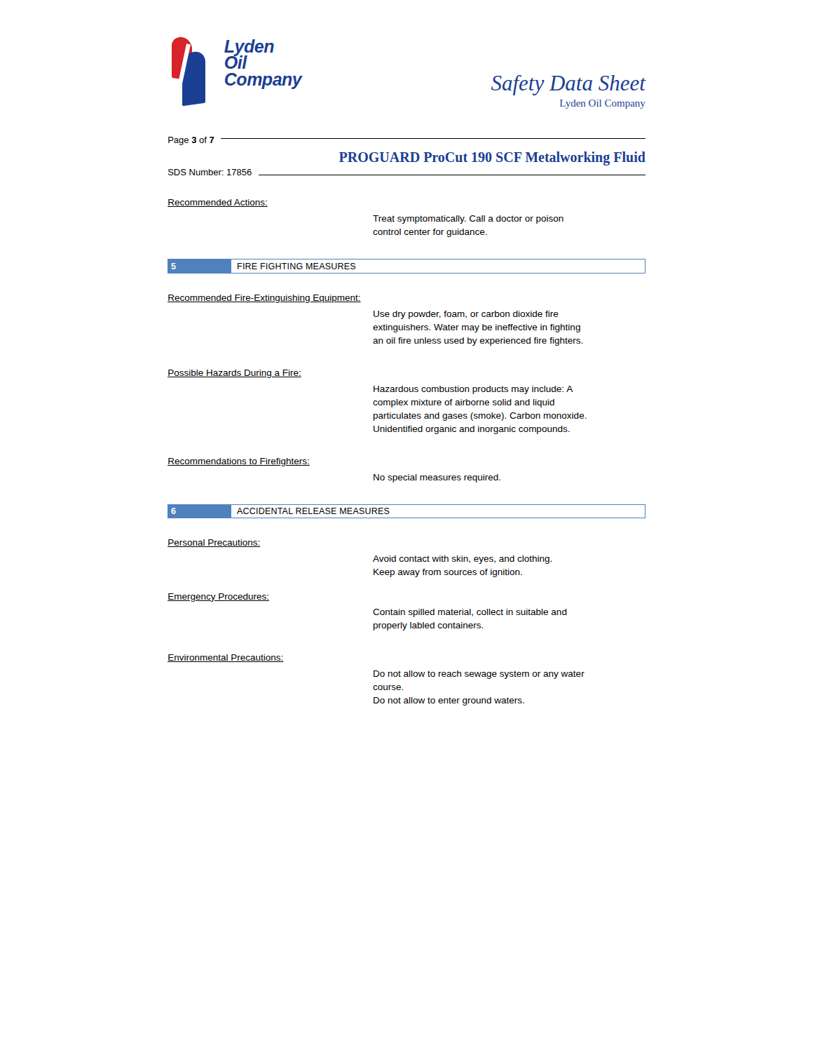Lyden
Oil
Company
Safety Data Sheet
Lyden Oil Company
Page 3 of 7
PROGUARD ProCut 190 SCF Metalworking Fluid
SDS Number: 17856
Recommended Actions:
Treat symptomatically. Call a doctor or poison
control center for guidance.
5
FIRE FIGHTING MEASURES
Recommended Fire-Extinguishing Equipment:
Use dry powder, foam, or carbon dioxide fire
extinguishers. Water may be ineffective in fighting
an oil fire unless used by experienced fire fighters.
Possible Hazards During a Fire:
Hazardous combustion products may include: A
complex mixture of airborne solid and liquid
particulates and gases (smoke). Carbon monoxide.
Unidentified organic and inorganic compounds.
Recommendations to Firefighters:
No special measures required.
6
ACCIDENTAL RELEASE MEASURES
Personal Precautions:
Avoid contact with skin, eyes, and clothing.
Keep away from sources of ignition.
Emergency Procedures:
Contain spilled material, collect in suitable and
properly labled containers.
Environmental Precautions:
Do not allow to reach sewage system or any water
course.
Do not allow to enter ground waters.